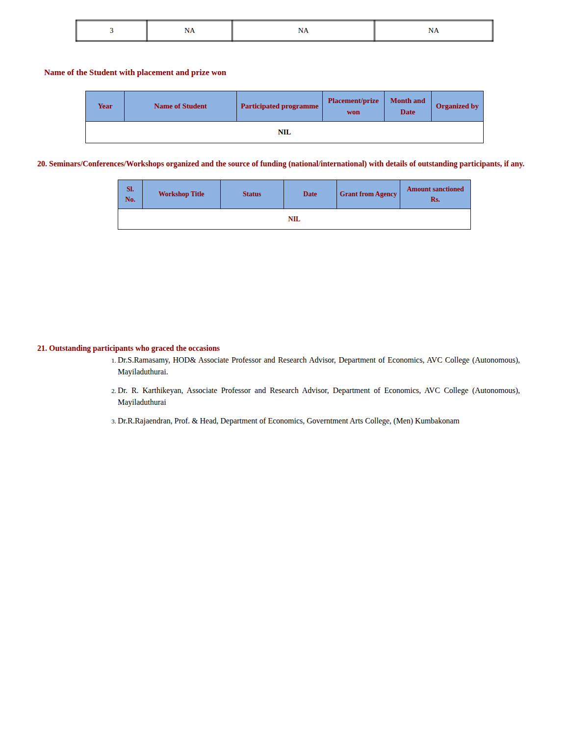| 3 | NA | NA | NA |
Name of the Student with placement and prize won
| Year | Name of Student | Participated programme | Placement/prize won | Month and Date | Organized by |
| --- | --- | --- | --- | --- | --- |
| NIL |
Seminars/Conferences/Workshops organized and the source of funding (national/international) with details of outstanding participants, if any.
| Sl. No. | Workshop Title | Status | Date | Grant from Agency | Amount sanctioned Rs. |
| --- | --- | --- | --- | --- | --- |
| NIL |
Outstanding participants who graced the occasions
Dr.S.Ramasamy, HOD& Associate Professor and Research Advisor, Department of Economics, AVC College (Autonomous), Mayiladuthurai.
Dr. R. Karthikeyan, Associate Professor and Research Advisor, Department of Economics, AVC College (Autonomous), Mayiladuthurai
Dr.R.Rajaendran, Prof. & Head, Department of Economics, Governtment Arts College, (Men) Kumbakonam